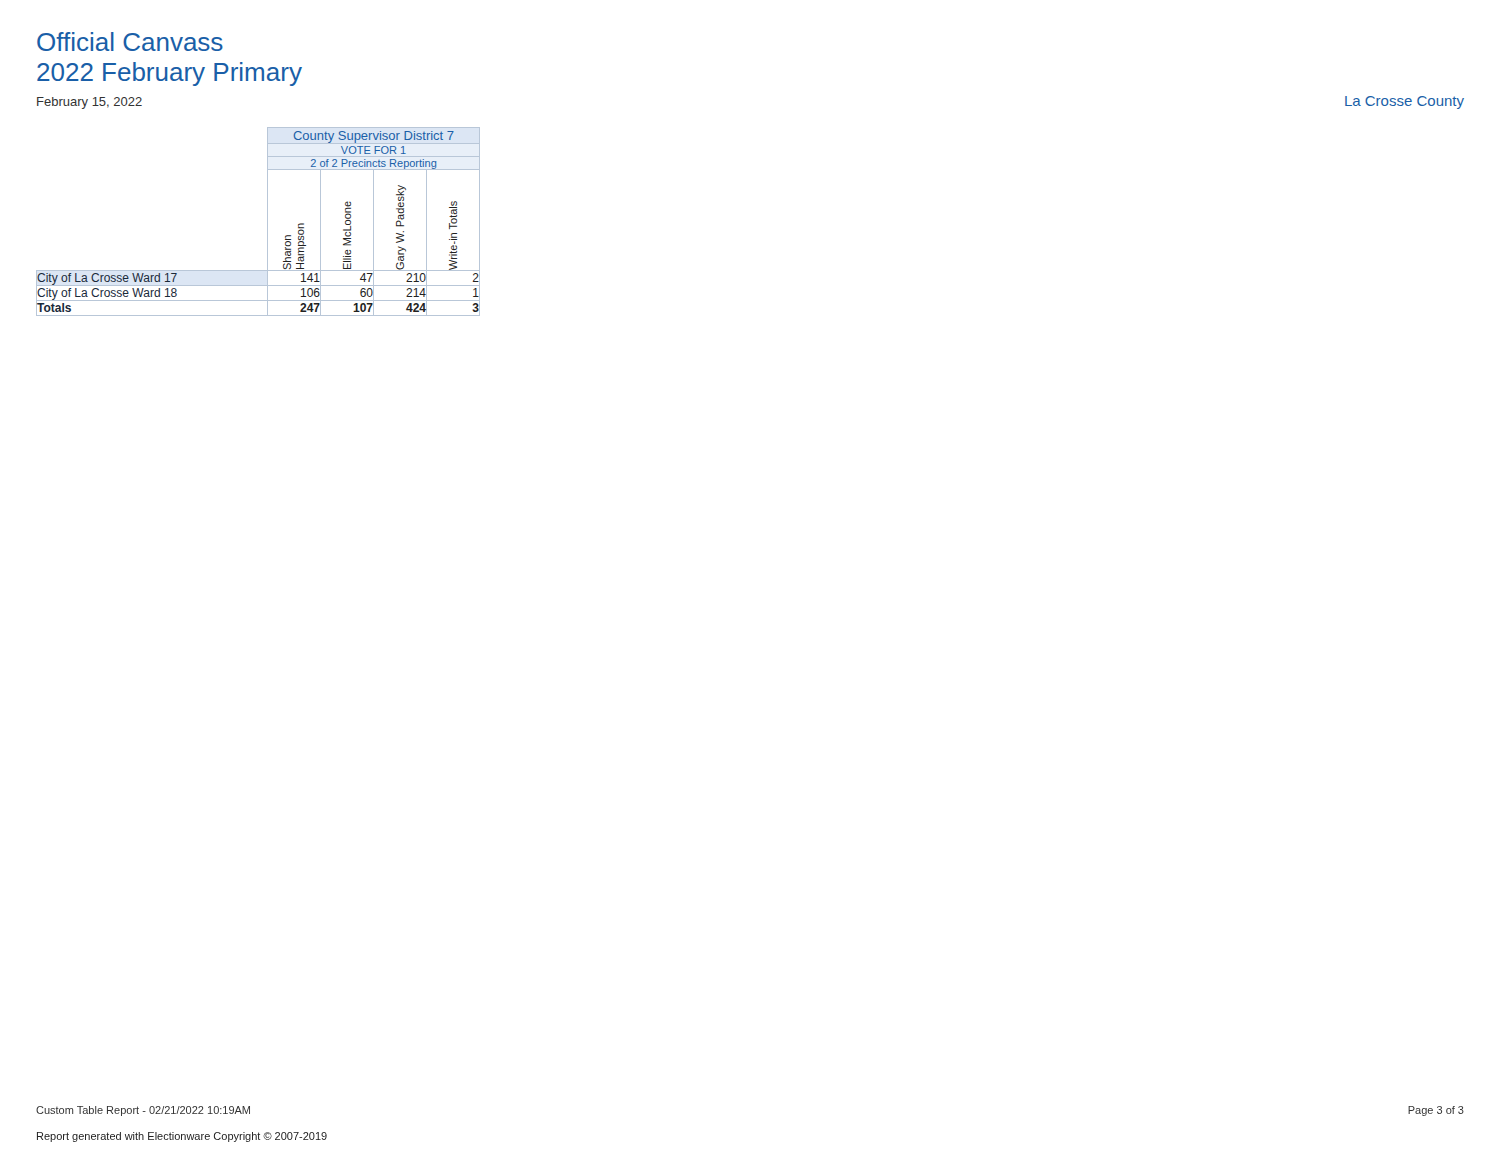Official Canvass
2022 February Primary
February 15, 2022
La Crosse County
| | County Supervisor District 7 |
| | VOTE FOR 1 |
| | 2 of 2 Precincts Reporting |
| | Sharon Hampson | Ellie McLoone | Gary W. Padesky | Write-in Totals |
| City of La Crosse Ward 17 | 141 | 47 | 210 | 2 |
| City of La Crosse Ward 18 | 106 | 60 | 214 | 1 |
| Totals | 247 | 107 | 424 | 3 |
Custom Table Report - 02/21/2022 10:19AM
Page 3 of 3
Report generated with Electionware Copyright © 2007-2019